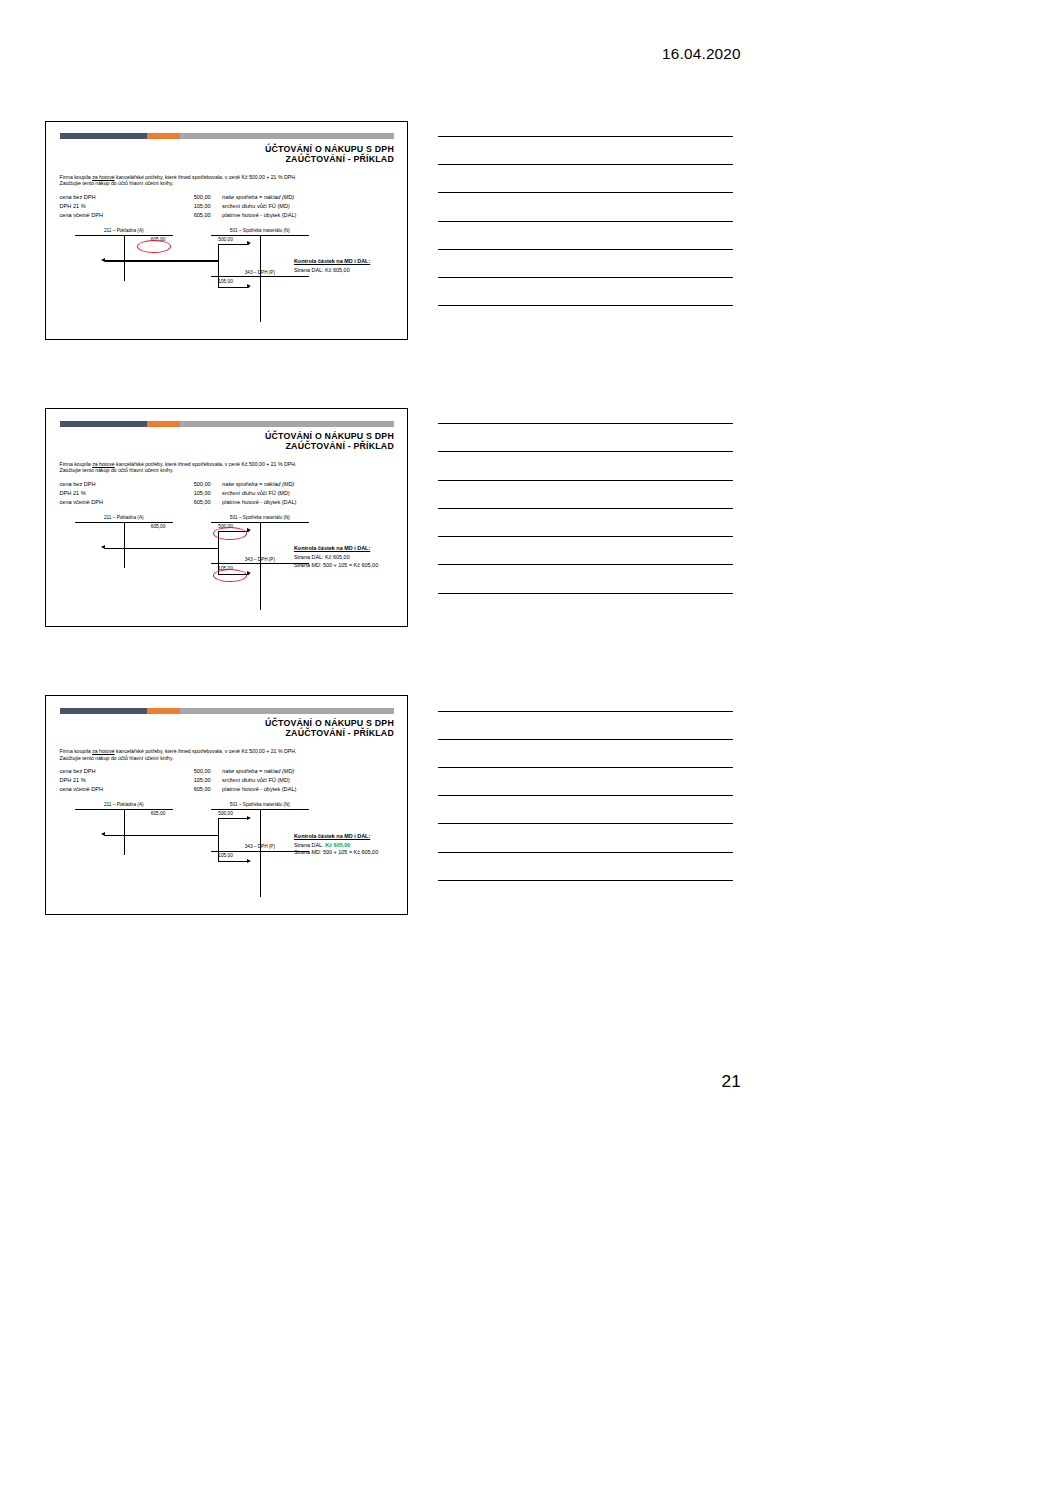16.04.2020
ÚČTOVÁNÍ O NÁKUPU S DPHZAÚČTOVÁNÍ - PŘÍKLAD
Firma koupila za hotové kancelářské potřeby, které ihned spotřebovala, v ceně Kč 500,00 + 21 % DPH.
Zaúčtujte tento nákup do účtů hlavní účetní knihy.
| cena bez DPH | 500,00 | naše spotřeba = náklad (MD) |
| DPH 21 % | 105,00 | snížení dluhu vůči FÚ (MD) |
| cena včetně DPH | 605,00 | platíme hotově - úbytek (DAL) |
211 – Pokladna (A)
605,00
501 – Spotřeba materiálu (N)
500,00
343 – DPH (P)
105,00
Kontrola částek na MD i DAL: Strana DAL: Kč 605,00
ÚČTOVÁNÍ O NÁKUPU S DPHZAÚČTOVÁNÍ - PŘÍKLAD
Firma koupila za hotové kancelářské potřeby, které ihned spotřebovala, v ceně Kč 500,00 + 21 % DPH.
Zaúčtujte tento nákup do účtů hlavní účetní knihy.
| cena bez DPH | 500,00 | naše spotřeba = náklad (MD) |
| DPH 21 % | 105,00 | snížení dluhu vůči FÚ (MD) |
| cena včetně DPH | 605,00 | platíme hotově - úbytek (DAL) |
211 – Pokladna (A)
605,00
501 – Spotřeba materiálu (N)
500,00
343 – DPH (P)
105,00
Kontrola částek na MD i DAL: Strana DAL: Kč 605,00
Strana MD: 500 + 105 = Kč 605,00
ÚČTOVÁNÍ O NÁKUPU S DPHZAÚČTOVÁNÍ - PŘÍKLAD
Firma koupila za hotové kancelářské potřeby, které ihned spotřebovala, v ceně Kč 500,00 + 21 % DPH.
Zaúčtujte tento nákup do účtů hlavní účetní knihy.
| cena bez DPH | 500,00 | naše spotřeba = náklad (MD) |
| DPH 21 % | 105,00 | snížení dluhu vůči FÚ (MD) |
| cena včetně DPH | 605,00 | platíme hotově - úbytek (DAL) |
211 – Pokladna (A)
605,00
501 – Spotřeba materiálu (N)
500,00
343 – DPH (P)
105,00
Kontrola částek na MD i DAL: Strana DAL: Kč 605,00
Strana MD: 500 + 105 = Kč 605,00
21